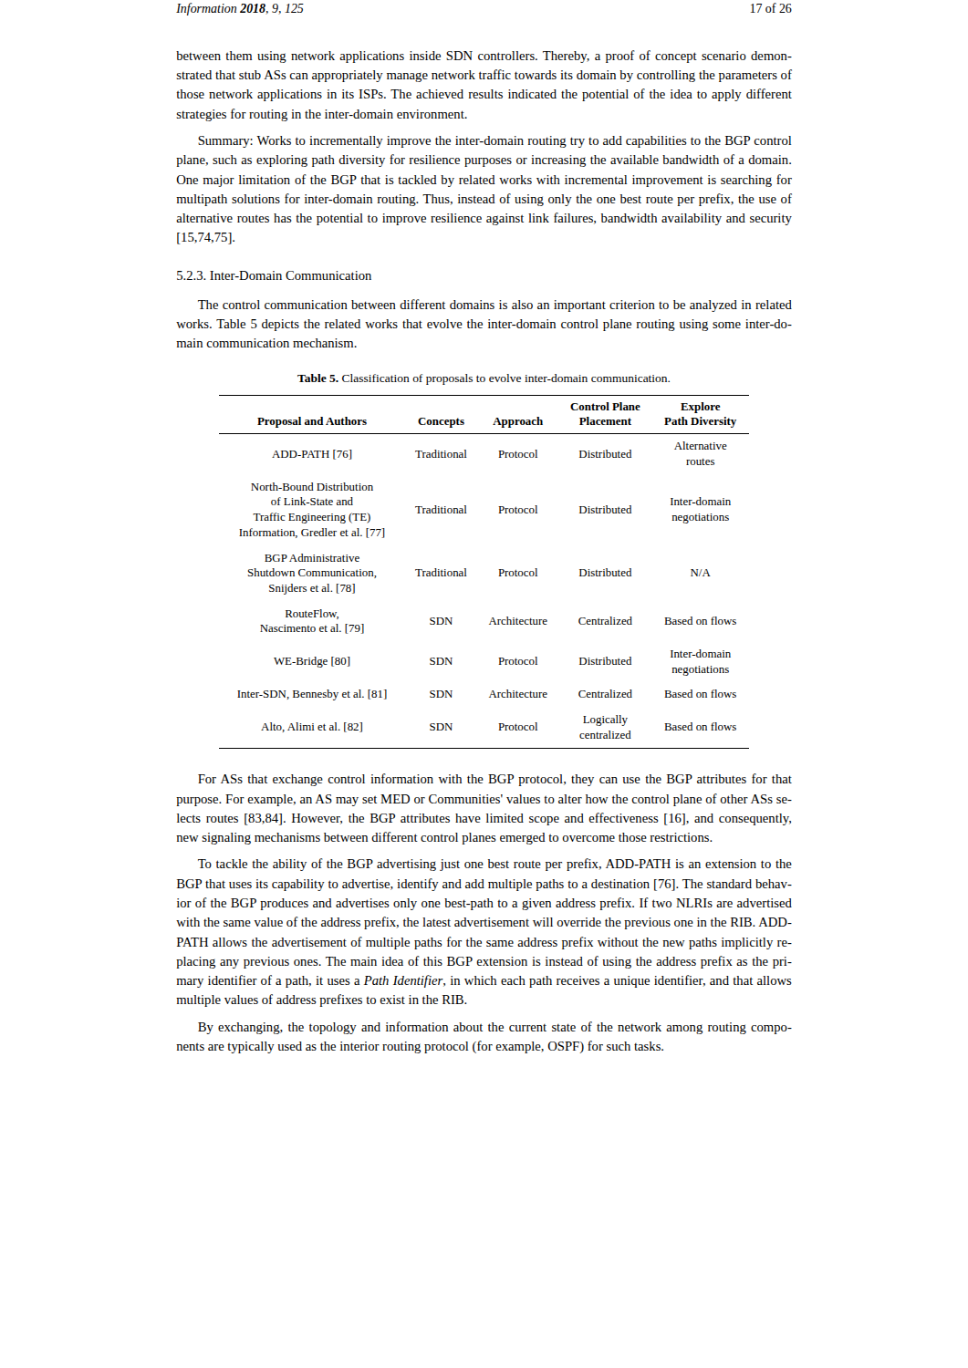Information 2018, 9, 125
17 of 26
between them using network applications inside SDN controllers. Thereby, a proof of concept scenario demonstrated that stub ASs can appropriately manage network traffic towards its domain by controlling the parameters of those network applications in its ISPs. The achieved results indicated the potential of the idea to apply different strategies for routing in the inter-domain environment.
Summary: Works to incrementally improve the inter-domain routing try to add capabilities to the BGP control plane, such as exploring path diversity for resilience purposes or increasing the available bandwidth of a domain. One major limitation of the BGP that is tackled by related works with incremental improvement is searching for multipath solutions for inter-domain routing. Thus, instead of using only the one best route per prefix, the use of alternative routes has the potential to improve resilience against link failures, bandwidth availability and security [15,74,75].
5.2.3. Inter-Domain Communication
The control communication between different domains is also an important criterion to be analyzed in related works. Table 5 depicts the related works that evolve the inter-domain control plane routing using some inter-domain communication mechanism.
Table 5. Classification of proposals to evolve inter-domain communication.
| Proposal and Authors | Concepts | Approach | Control Plane Placement | Explore Path Diversity |
| --- | --- | --- | --- | --- |
| ADD-PATH [ 76 ] | Traditional | Protocol | Distributed | Alternative routes |
| North-Bound Distribution of Link-State and Traffic Engineering (TE) Information, Gredler et al. [ 77 ] | Traditional | Protocol | Distributed | Inter-domain negotiations |
| BGP Administrative Shutdown Communication, Snijders et al. [ 78 ] | Traditional | Protocol | Distributed | N/A |
| RouteFlow, Nascimento et al. [ 79 ] | SDN | Architecture | Centralized | Based on flows |
| WE-Bridge [ 80 ] | SDN | Protocol | Distributed | Inter-domain negotiations |
| Inter-SDN, Bennesby et al. [ 81 ] | SDN | Architecture | Centralized | Based on flows |
| Alto, Alimi et al. [ 82 ] | SDN | Protocol | Logically centralized | Based on flows |
For ASs that exchange control information with the BGP protocol, they can use the BGP attributes for that purpose. For example, an AS may set MED or Communities' values to alter how the control plane of other ASs selects routes [83,84]. However, the BGP attributes have limited scope and effectiveness [16], and consequently, new signaling mechanisms between different control planes emerged to overcome those restrictions.
To tackle the ability of the BGP advertising just one best route per prefix, ADD-PATH is an extension to the BGP that uses its capability to advertise, identify and add multiple paths to a destination [76]. The standard behavior of the BGP produces and advertises only one best-path to a given address prefix. If two NLRIs are advertised with the same value of the address prefix, the latest advertisement will override the previous one in the RIB. ADD-PATH allows the advertisement of multiple paths for the same address prefix without the new paths implicitly replacing any previous ones. The main idea of this BGP extension is instead of using the address prefix as the primary identifier of a path, it uses a Path Identifier, in which each path receives a unique identifier, and that allows multiple values of address prefixes to exist in the RIB.
By exchanging, the topology and information about the current state of the network among routing components are typically used as the interior routing protocol (for example, OSPF) for such tasks.